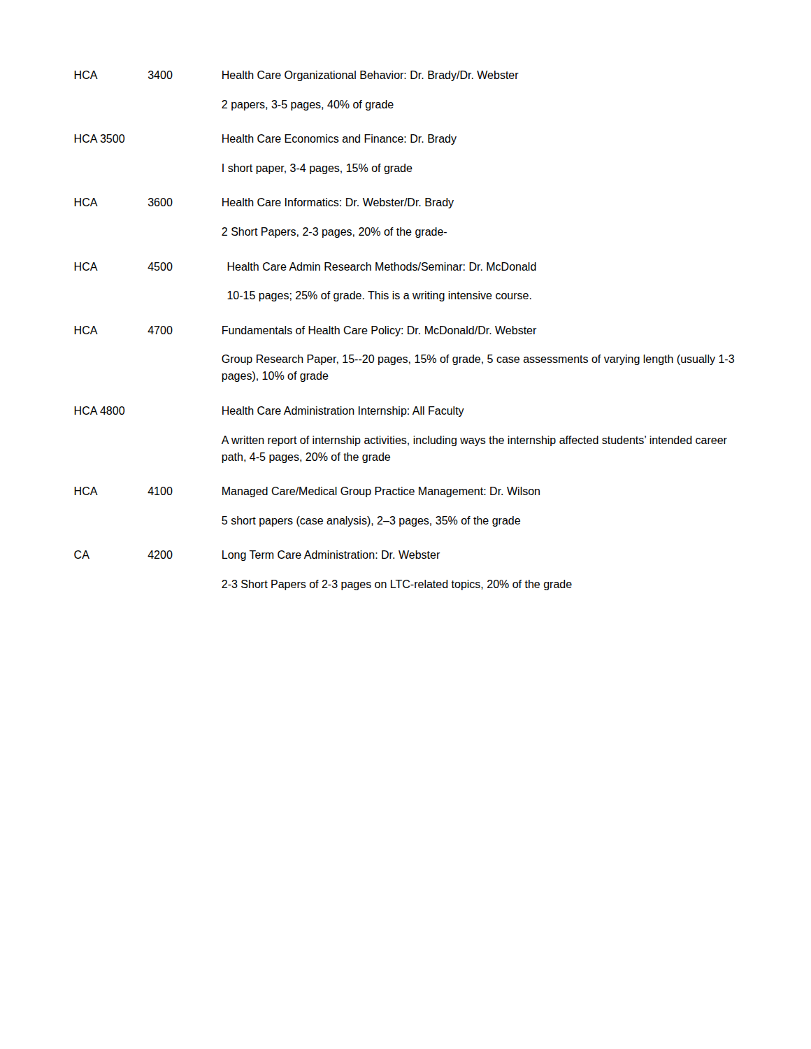| HCA | 3400 | Health Care Organizational Behavior: Dr. Brady/Dr. Webster 2 papers, 3-5 pages, 40% of grade |
| HCA 3500 | | Health Care Economics and Finance: Dr. Brady I short paper, 3-4 pages, 15% of grade |
| HCA | 3600 | Health Care Informatics: Dr. Webster/Dr. Brady 2 Short Papers, 2-3 pages, 20% of the grade- |
| HCA | 4500 | Health Care Admin Research Methods/Seminar: Dr. McDonald 10-15 pages; 25% of grade. This is a writing intensive course. |
| HCA | 4700 | Fundamentals of Health Care Policy: Dr. McDonald/Dr. Webster Group Research Paper, 15--20 pages, 15% of grade, 5 case assessments of varying length (usually 1-3 pages), 10% of grade |
| HCA 4800 | | Health Care Administration Internship: All Faculty A written report of internship activities, including ways the internship affected students’ intended career path, 4-5 pages, 20% of the grade |
| HCA | 4100 | Managed Care/Medical Group Practice Management: Dr. Wilson 5 short papers (case analysis), 2–3 pages, 35% of the grade |
| CA | 4200 | Long Term Care Administration: Dr. Webster 2-3 Short Papers of 2-3 pages on LTC-related topics, 20% of the grade |